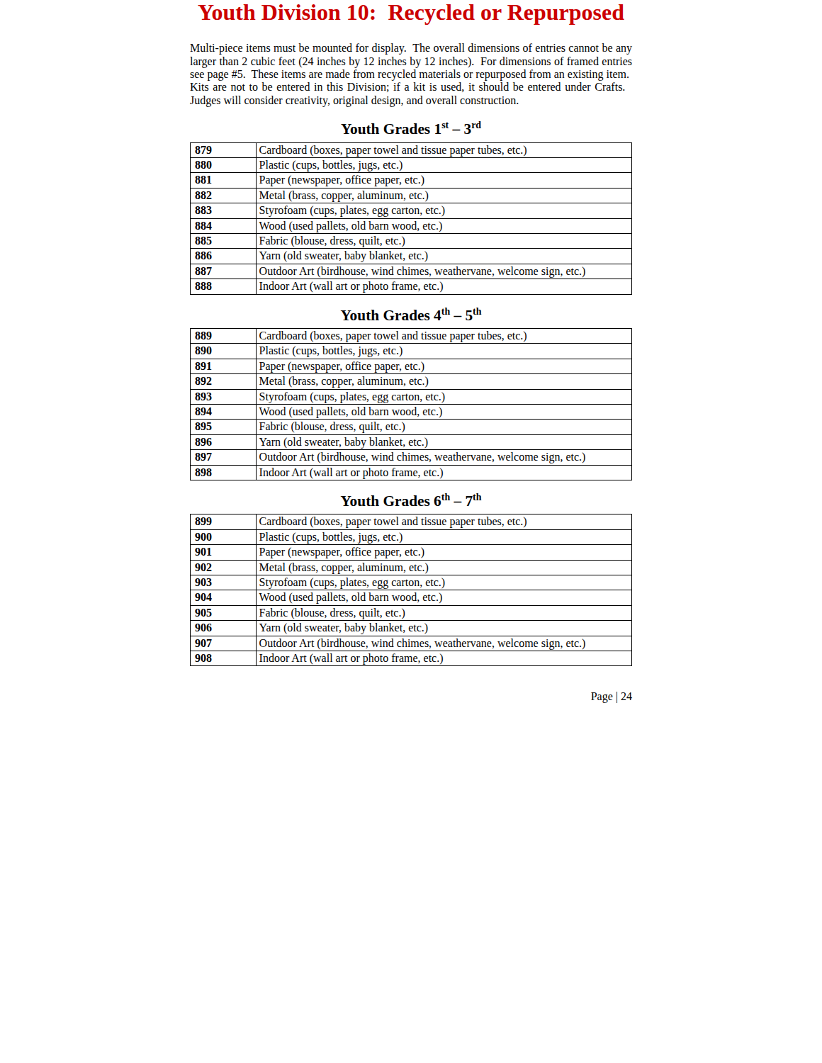Youth Division 10: Recycled or Repurposed
Multi-piece items must be mounted for display. The overall dimensions of entries cannot be any larger than 2 cubic feet (24 inches by 12 inches by 12 inches). For dimensions of framed entries see page #5. These items are made from recycled materials or repurposed from an existing item. Kits are not to be entered in this Division; if a kit is used, it should be entered under Crafts. Judges will consider creativity, original design, and overall construction.
Youth Grades 1st – 3rd
| 879 | Cardboard (boxes, paper towel and tissue paper tubes, etc.) |
| 880 | Plastic (cups, bottles, jugs, etc.) |
| 881 | Paper (newspaper, office paper, etc.) |
| 882 | Metal (brass, copper, aluminum, etc.) |
| 883 | Styrofoam (cups, plates, egg carton, etc.) |
| 884 | Wood (used pallets, old barn wood, etc.) |
| 885 | Fabric (blouse, dress, quilt, etc.) |
| 886 | Yarn (old sweater, baby blanket, etc.) |
| 887 | Outdoor Art (birdhouse, wind chimes, weathervane, welcome sign, etc.) |
| 888 | Indoor Art (wall art or photo frame, etc.) |
Youth Grades 4th – 5th
| 889 | Cardboard (boxes, paper towel and tissue paper tubes, etc.) |
| 890 | Plastic (cups, bottles, jugs, etc.) |
| 891 | Paper (newspaper, office paper, etc.) |
| 892 | Metal (brass, copper, aluminum, etc.) |
| 893 | Styrofoam (cups, plates, egg carton, etc.) |
| 894 | Wood (used pallets, old barn wood, etc.) |
| 895 | Fabric (blouse, dress, quilt, etc.) |
| 896 | Yarn (old sweater, baby blanket, etc.) |
| 897 | Outdoor Art (birdhouse, wind chimes, weathervane, welcome sign, etc.) |
| 898 | Indoor Art (wall art or photo frame, etc.) |
Youth Grades 6th – 7th
| 899 | Cardboard (boxes, paper towel and tissue paper tubes, etc.) |
| 900 | Plastic (cups, bottles, jugs, etc.) |
| 901 | Paper (newspaper, office paper, etc.) |
| 902 | Metal (brass, copper, aluminum, etc.) |
| 903 | Styrofoam (cups, plates, egg carton, etc.) |
| 904 | Wood (used pallets, old barn wood, etc.) |
| 905 | Fabric (blouse, dress, quilt, etc.) |
| 906 | Yarn (old sweater, baby blanket, etc.) |
| 907 | Outdoor Art (birdhouse, wind chimes, weathervane, welcome sign, etc.) |
| 908 | Indoor Art (wall art or photo frame, etc.) |
Page | 24